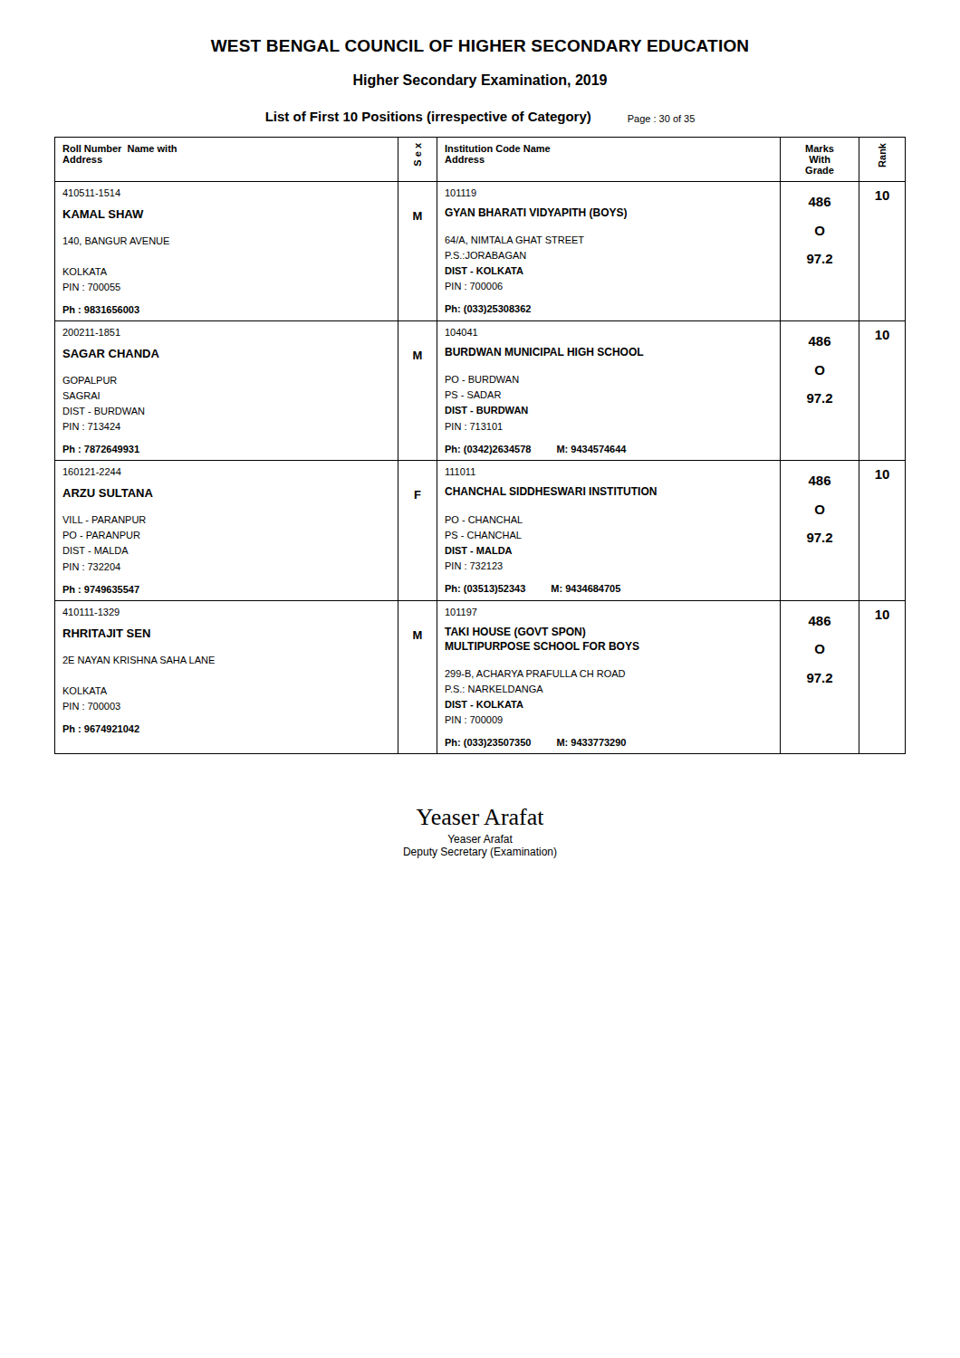WEST BENGAL COUNCIL OF HIGHER SECONDARY EDUCATION
Higher Secondary Examination, 2019
List of First 10 Positions (irrespective of Category)
Page : 30 of 35
| Roll Number Name with Address | S e x | Institution Code Name Address | Marks With Grade | Rank |
| --- | --- | --- | --- | --- |
| 410511-1514 KAMAL SHAW 140, BANGUR AVENUE KOLKATA PIN : 700055 Ph : 9831656003 | M | 101119 GYAN BHARATI VIDYAPITH (BOYS) 64/A, NIMTALA GHAT STREET P.S.:JORABAGAN DIST - KOLKATA PIN : 700006 Ph: (033)25308362 | 486 O 97.2 | 10 |
| 200211-1851 SAGAR CHANDA GOPALPUR SAGRAI DIST - BURDWAN PIN : 713424 Ph : 7872649931 | M | 104041 BURDWAN MUNICIPAL HIGH SCHOOL PO - BURDWAN PS - SADAR DIST - BURDWAN PIN : 713101 Ph: (0342)2634578 M: 9434574644 | 486 O 97.2 | 10 |
| 160121-2244 ARZU SULTANA VILL - PARANPUR PO - PARANPUR DIST - MALDA PIN : 732204 Ph : 9749635547 | F | 111011 CHANCHAL SIDDHESWARI INSTITUTION PO - CHANCHAL PS - CHANCHAL DIST - MALDA PIN : 732123 Ph: (03513)52343 M: 9434684705 | 486 O 97.2 | 10 |
| 410111-1329 RHRITAJIT SEN 2E NAYAN KRISHNA SAHA LANE KOLKATA PIN : 700003 Ph : 9674921042 | M | 101197 TAKI HOUSE (GOVT SPON) MULTIPURPOSE SCHOOL FOR BOYS 299-B, ACHARYA PRAFULLA CH ROAD P.S.: NARKELDANGA DIST - KOLKATA PIN : 700009 Ph: (033)23507350 M: 9433773290 | 486 O 97.2 | 10 |
Yeaser Arafat
Yeaser Arafat
Deputy Secretary (Examination)